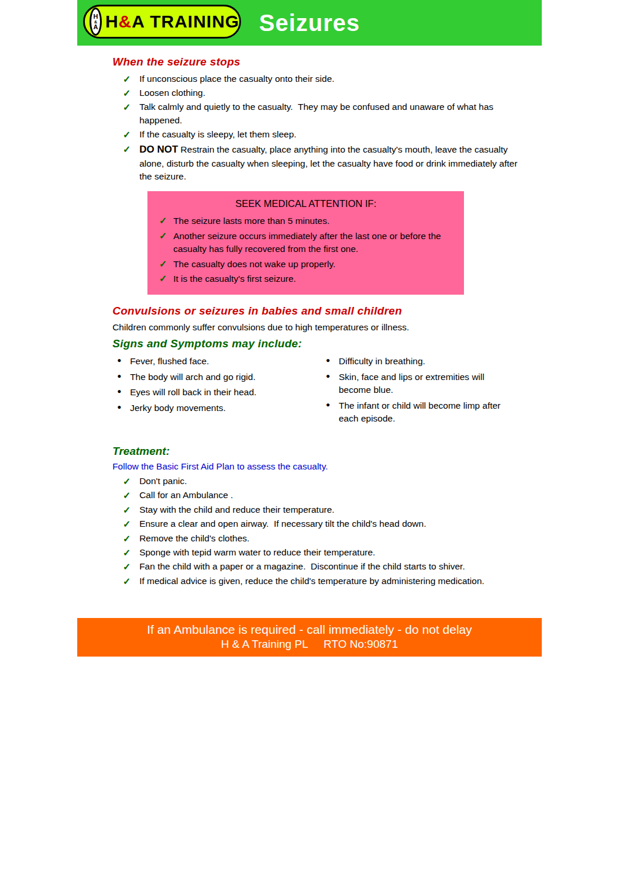H & A
H&A TRAINING
Seizures
When the seizure stops
If unconscious place the casualty onto their side.
Loosen clothing.
Talk calmly and quietly to the casualty. They may be confused and unaware of what has happened.
If the casualty is sleepy, let them sleep.
DO NOT Restrain the casualty, place anything into the casualty's mouth, leave the casualty alone, disturb the casualty when sleeping, let the casualty have food or drink immediately after the seizure.
SEEK MEDICAL ATTENTION IF:
The seizure lasts more than 5 minutes.
Another seizure occurs immediately after the last one or before the casualty has fully recovered from the first one.
The casualty does not wake up properly.
It is the casualty's first seizure.
Convulsions or seizures in babies and small children
Children commonly suffer convulsions due to high temperatures or illness.
Signs and Symptoms may include:
Fever, flushed face.
The body will arch and go rigid.
Eyes will roll back in their head.
Jerky body movements.
Difficulty in breathing.
Skin, face and lips or extremities will become blue.
The infant or child will become limp after each episode.
Treatment:
Follow the Basic First Aid Plan to assess the casualty.
Don't panic.
Call for an Ambulance .
Stay with the child and reduce their temperature.
Ensure a clear and open airway. If necessary tilt the child's head down.
Remove the child's clothes.
Sponge with tepid warm water to reduce their temperature.
Fan the child with a paper or a magazine. Discontinue if the child starts to shiver.
If medical advice is given, reduce the child's temperature by administering medication.
If an Ambulance is required - call immediately - do not delay
H & A Training PL RTO No:90871